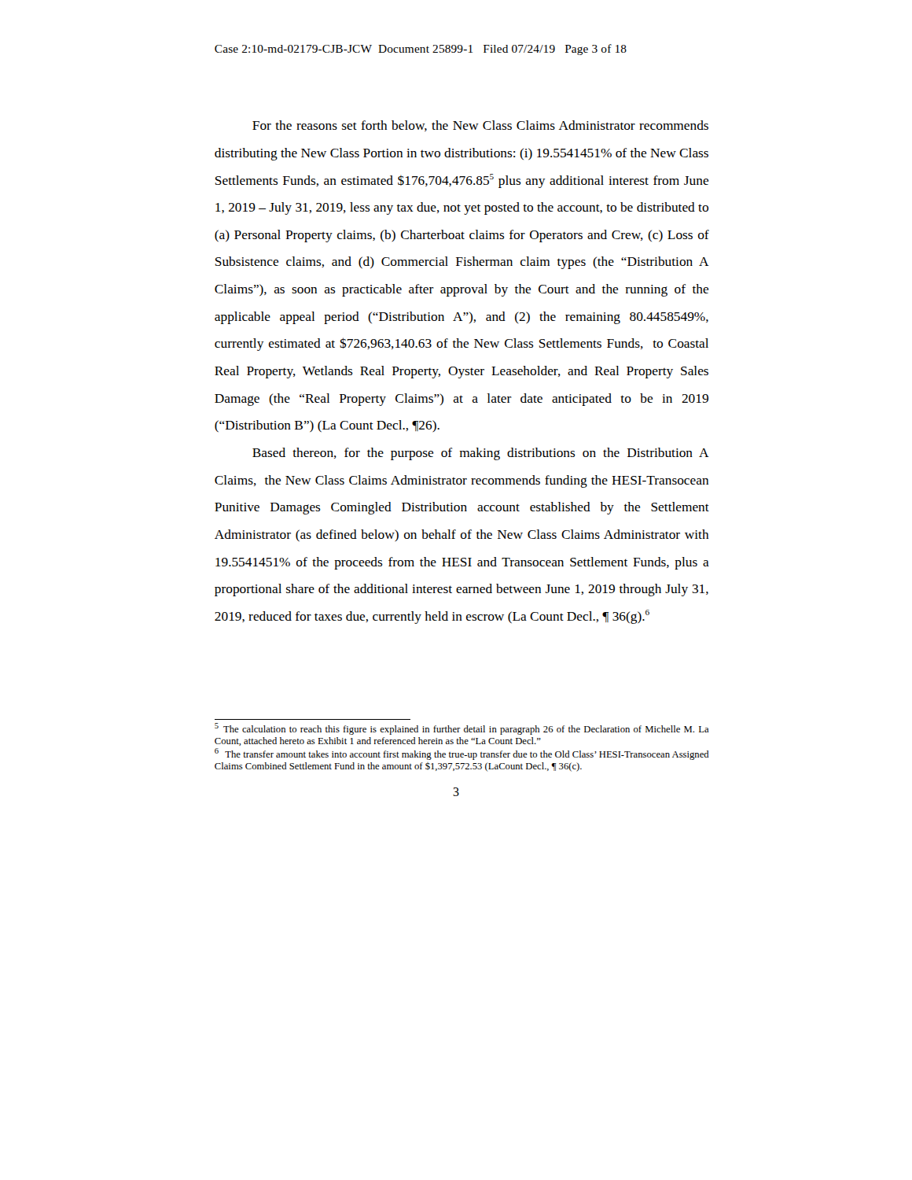Case 2:10-md-02179-CJB-JCW Document 25899-1 Filed 07/24/19 Page 3 of 18
For the reasons set forth below, the New Class Claims Administrator recommends distributing the New Class Portion in two distributions: (i) 19.5541451% of the New Class Settlements Funds, an estimated $176,704,476.855 plus any additional interest from June 1, 2019 – July 31, 2019, less any tax due, not yet posted to the account, to be distributed to (a) Personal Property claims, (b) Charterboat claims for Operators and Crew, (c) Loss of Subsistence claims, and (d) Commercial Fisherman claim types (the “Distribution A Claims”), as soon as practicable after approval by the Court and the running of the applicable appeal period (“Distribution A”), and (2) the remaining 80.4458549%, currently estimated at $726,963,140.63 of the New Class Settlements Funds, to Coastal Real Property, Wetlands Real Property, Oyster Leaseholder, and Real Property Sales Damage (the “Real Property Claims”) at a later date anticipated to be in 2019 (“Distribution B”) (La Count Decl., ¶26).
Based thereon, for the purpose of making distributions on the Distribution A Claims, the New Class Claims Administrator recommends funding the HESI-Transocean Punitive Damages Comingled Distribution account established by the Settlement Administrator (as defined below) on behalf of the New Class Claims Administrator with 19.5541451% of the proceeds from the HESI and Transocean Settlement Funds, plus a proportional share of the additional interest earned between June 1, 2019 through July 31, 2019, reduced for taxes due, currently held in escrow (La Count Decl., ¶ 36(g).6
5 The calculation to reach this figure is explained in further detail in paragraph 26 of the Declaration of Michelle M. La Count, attached hereto as Exhibit 1 and referenced herein as the “La Count Decl.”
6 The transfer amount takes into account first making the true-up transfer due to the Old Class’ HESI-Transocean Assigned Claims Combined Settlement Fund in the amount of $1,397,572.53 (LaCount Decl., ¶ 36(c).
3